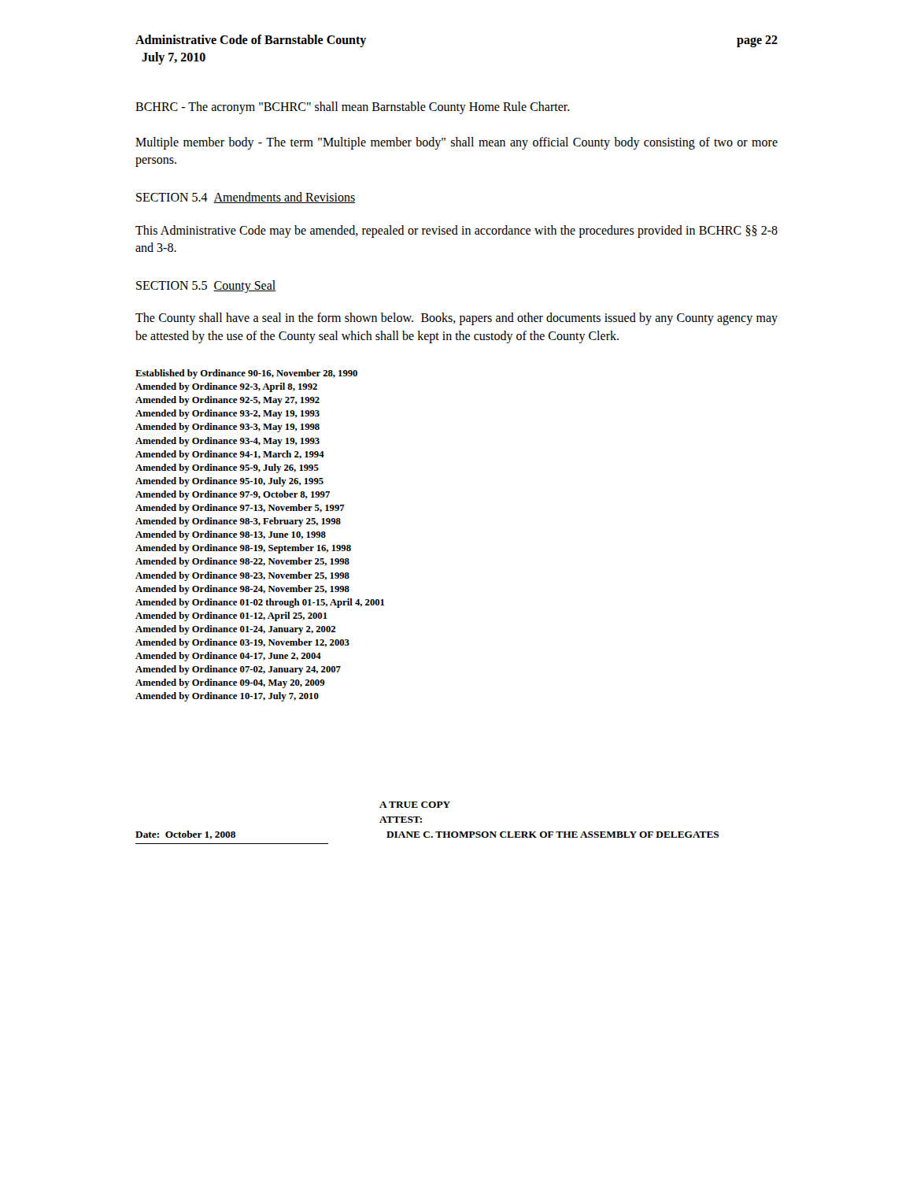Administrative Code of Barnstable County
July 7, 2010
page 22
BCHRC - The acronym "BCHRC" shall mean Barnstable County Home Rule Charter.
Multiple member body - The term "Multiple member body" shall mean any official County body consisting of two or more persons.
SECTION 5.4 Amendments and Revisions
This Administrative Code may be amended, repealed or revised in accordance with the procedures provided in BCHRC §§ 2-8 and 3-8.
SECTION 5.5 County Seal
The County shall have a seal in the form shown below. Books, papers and other documents issued by any County agency may be attested by the use of the County seal which shall be kept in the custody of the County Clerk.
Established by Ordinance 90-16, November 28, 1990
Amended by Ordinance 92-3, April 8, 1992
Amended by Ordinance 92-5, May 27, 1992
Amended by Ordinance 93-2, May 19, 1993
Amended by Ordinance 93-3, May 19, 1998
Amended by Ordinance 93-4, May 19, 1993
Amended by Ordinance 94-1, March 2, 1994
Amended by Ordinance 95-9, July 26, 1995
Amended by Ordinance 95-10, July 26, 1995
Amended by Ordinance 97-9, October 8, 1997
Amended by Ordinance 97-13, November 5, 1997
Amended by Ordinance 98-3, February 25, 1998
Amended by Ordinance 98-13, June 10, 1998
Amended by Ordinance 98-19, September 16, 1998
Amended by Ordinance 98-22, November 25, 1998
Amended by Ordinance 98-23, November 25, 1998
Amended by Ordinance 98-24, November 25, 1998
Amended by Ordinance 01-02 through 01-15, April 4, 2001
Amended by Ordinance 01-12, April 25, 2001
Amended by Ordinance 01-24, January 2, 2002
Amended by Ordinance 03-19, November 12, 2003
Amended by Ordinance 04-17, June 2, 2004
Amended by Ordinance 07-02, January 24, 2007
Amended by Ordinance 09-04, May 20, 2009
Amended by Ordinance 10-17, July 7, 2010
A TRUE COPY
ATTEST:
Date: October 1, 2008
DIANE C. THOMPSON CLERK OF THE ASSEMBLY OF DELEGATES